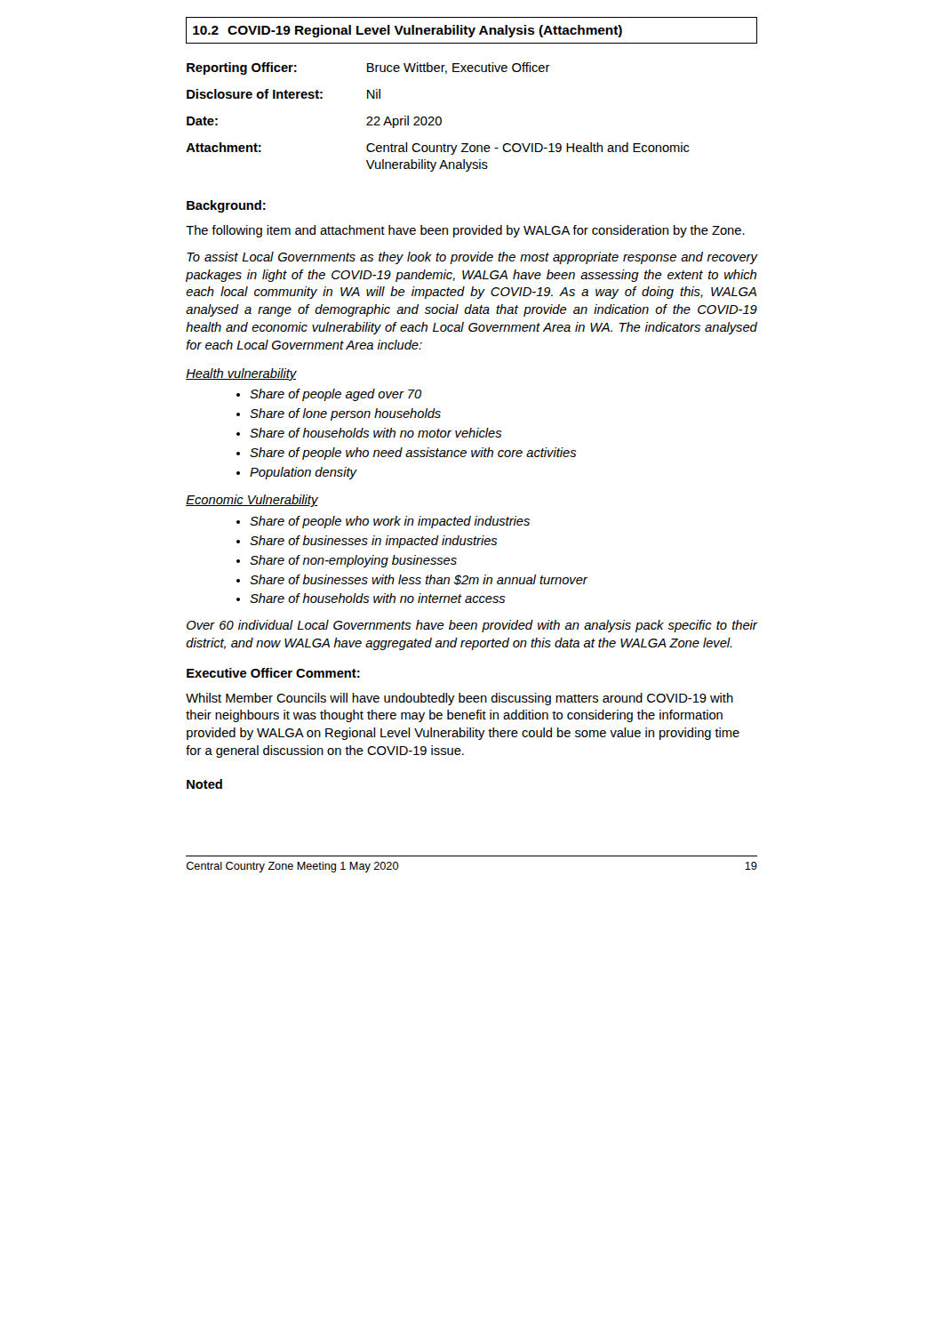10.2 COVID-19 Regional Level Vulnerability Analysis (Attachment)
| Reporting Officer: | Bruce Wittber, Executive Officer |
| Disclosure of Interest: | Nil |
| Date: | 22 April 2020 |
| Attachment: | Central Country Zone - COVID-19 Health and Economic Vulnerability Analysis |
Background:
The following item and attachment have been provided by WALGA for consideration by the Zone.
To assist Local Governments as they look to provide the most appropriate response and recovery packages in light of the COVID-19 pandemic, WALGA have been assessing the extent to which each local community in WA will be impacted by COVID-19. As a way of doing this, WALGA analysed a range of demographic and social data that provide an indication of the COVID-19 health and economic vulnerability of each Local Government Area in WA. The indicators analysed for each Local Government Area include:
Health vulnerability
Share of people aged over 70
Share of lone person households
Share of households with no motor vehicles
Share of people who need assistance with core activities
Population density
Economic Vulnerability
Share of people who work in impacted industries
Share of businesses in impacted industries
Share of non-employing businesses
Share of businesses with less than $2m in annual turnover
Share of households with no internet access
Over 60 individual Local Governments have been provided with an analysis pack specific to their district, and now WALGA have aggregated and reported on this data at the WALGA Zone level.
Executive Officer Comment:
Whilst Member Councils will have undoubtedly been discussing matters around COVID-19 with their neighbours it was thought there may be benefit in addition to considering the information provided by WALGA on Regional Level Vulnerability there could be some value in providing time for a general discussion on the COVID-19 issue.
Noted
Central Country Zone Meeting 1 May 2020 19